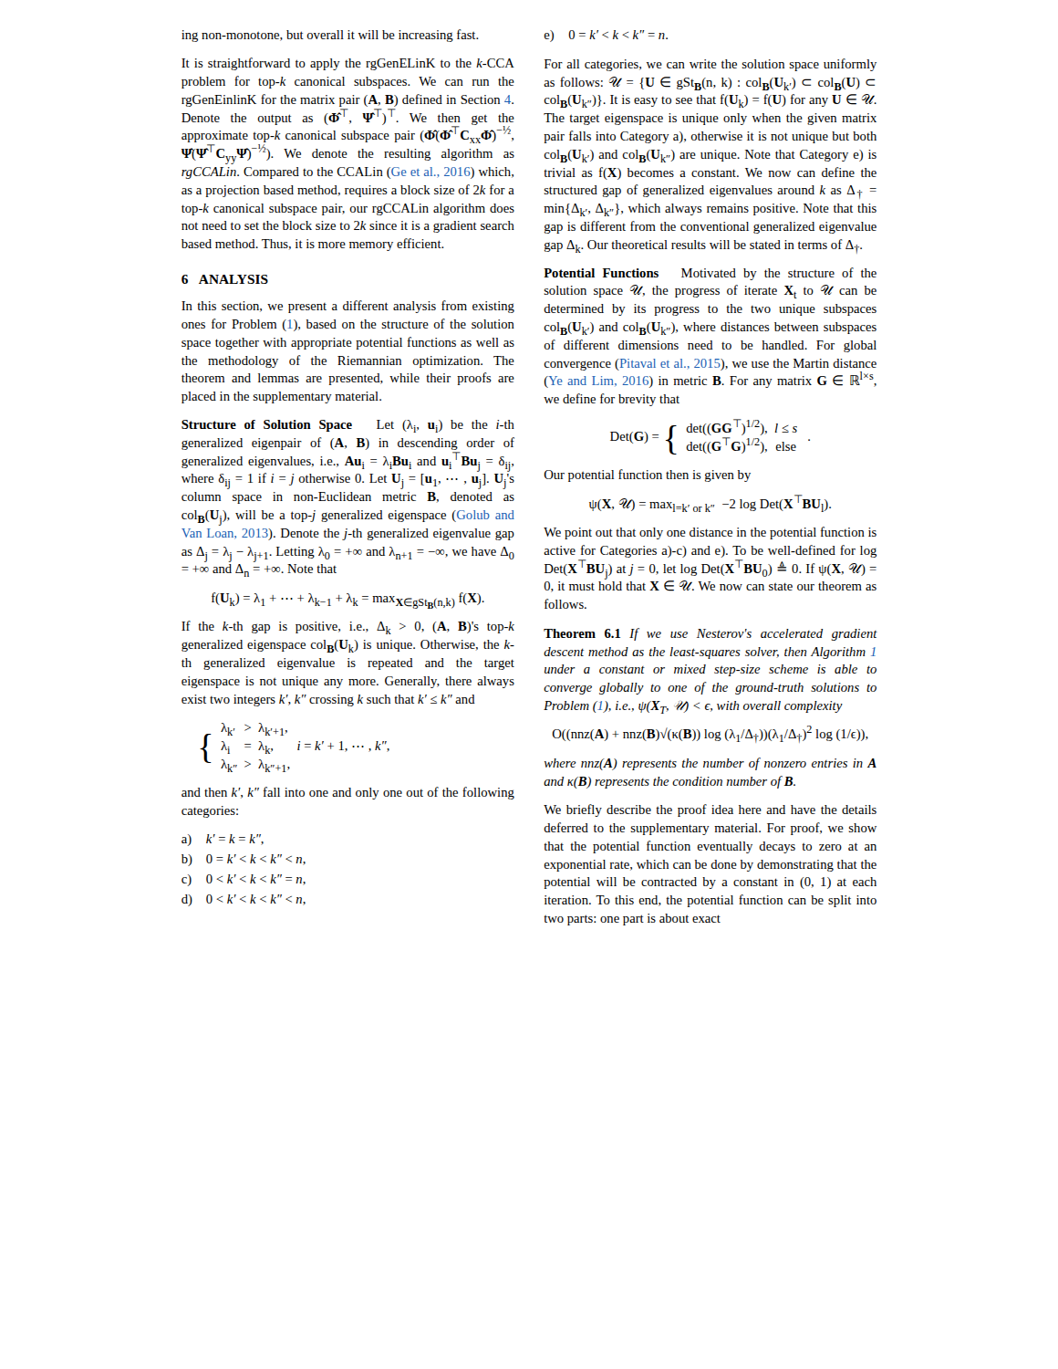ing non-monotone, but overall it will be increasing fast.
It is straightforward to apply the rgGenELinK to the k-CCA problem for top-k canonical subspaces. We can run the rgGenEinlinK for the matrix pair (A, B) defined in Section 4. Denote the output as (Φ̂⊤, Ψ̂⊤)⊤. We then get the approximate top-k canonical subspace pair (Φ̂(Φ̂⊤CxxΦ̂)−½, Ψ̂(Ψ̂⊤CyyΨ̂)−½). We denote the resulting algorithm as rgCCALin. Compared to the CCALin (Ge et al., 2016) which, as a projection based method, requires a block size of 2k for a top-k canonical subspace pair, our rgCCALin algorithm does not need to set the block size to 2k since it is a gradient search based method. Thus, it is more memory efficient.
6 ANALYSIS
In this section, we present a different analysis from existing ones for Problem (1), based on the structure of the solution space together with appropriate potential functions as well as the methodology of the Riemannian optimization. The theorem and lemmas are presented, while their proofs are placed in the supplementary material.
Structure of Solution Space Let (λi, ui) be the i-th generalized eigenpair of (A, B) in descending order of generalized eigenvalues, i.e., Aui = λiBui and ui⊤Buj = δij, where δij = 1 if i = j otherwise 0. Let Uj = [u1, ⋯ , uj]. Uj's column space in non-Euclidean metric B, denoted as colB(Uj), will be a top-j generalized eigenspace (Golub and Van Loan, 2013). Denote the j-th generalized eigenvalue gap as Δj = λj − λj+1. Letting λ0 = +∞ and λn+1 = −∞, we have Δ0 = +∞ and Δn = +∞. Note that
f(Uk) = λ1 + ⋯ + λk−1 + λk = maxX∈gStB(n,k) f(X).
If the k-th gap is positive, i.e., Δk > 0, (A, B)'s top-k generalized eigenspace colB(Uk) is unique. Otherwise, the k-th generalized eigenvalue is repeated and the target eigenspace is not unique any more. Generally, there always exist two integers k′, k″ crossing k such that k′ ≤ k″ and
{
| λ k′ | > | λ k′+1 , | |
| λ i | = | λ k , | i = k′ + 1, ⋯ , k″ , |
| λ k″ | > | λ k″+1 , | |
and then k′, k″ fall into one and only one out of the following categories:
a) k′ = k = k″,
b) 0 = k′ < k < k″ < n,
c) 0 < k′ < k < k″ = n,
d) 0 < k′ < k < k″ < n,
e) 0 = k′ < k < k″ = n.
For all categories, we can write the solution space uniformly as follows: 𝒰 = {U ∈ gStB(n, k) : colB(Uk′) ⊂ colB(U) ⊂ colB(Uk″)}. It is easy to see that f(Uk) = f(U) for any U ∈ 𝒰. The target eigenspace is unique only when the given matrix pair falls into Category a), otherwise it is not unique but both colB(Uk′) and colB(Uk″) are unique. Note that Category e) is trivial as f(X) becomes a constant. We now can define the structured gap of generalized eigenvalues around k as Δ† = min{Δk′, Δk″}, which always remains positive. Note that this gap is different from the conventional generalized eigenvalue gap Δk. Our theoretical results will be stated in terms of Δ†.
Potential Functions Motivated by the structure of the solution space 𝒰, the progress of iterate Xt to 𝒰 can be determined by its progress to the two unique subspaces colB(Uk′) and colB(Uk″), where distances between subspaces of different dimensions need to be handled. For global convergence (Pitaval et al., 2015), we use the Martin distance (Ye and Lim, 2016) in metric B. For any matrix G ∈ ℝl×s, we define for brevity that
Det(G) = {
| det(( GG ⊤ ) 1/2 ), | l ≤ s |
| det(( G ⊤ G ) 1/2 ), | else |
.
Our potential function then is given by
ψ(X, 𝒰) = maxl=k′ or k″ −2 log Det(X⊤BUl).
We point out that only one distance in the potential function is active for Categories a)-c) and e). To be well-defined for log Det(X⊤BUj) at j = 0, let log Det(X⊤BU0) ≜ 0. If ψ(X, 𝒰) = 0, it must hold that X ∈ 𝒰. We now can state our theorem as follows.
Theorem 6.1 If we use Nesterov's accelerated gradient descent method as the least-squares solver, then Algorithm 1 under a constant or mixed step-size scheme is able to converge globally to one of the ground-truth solutions to Problem (1), i.e., ψ(XT, 𝒰) < ϵ, with overall complexity
O((nnz(A) + nnz(B)√(κ(B)) log (λ1/Δ†))(λ1/Δ†)2 log (1/ϵ)),
where nnz(A) represents the number of nonzero entries in A and κ(B) represents the condition number of B.
We briefly describe the proof idea here and have the details deferred to the supplementary material. For proof, we show that the potential function eventually decays to zero at an exponential rate, which can be done by demonstrating that the potential will be contracted by a constant in (0, 1) at each iteration. To this end, the potential function can be split into two parts: one part is about exact